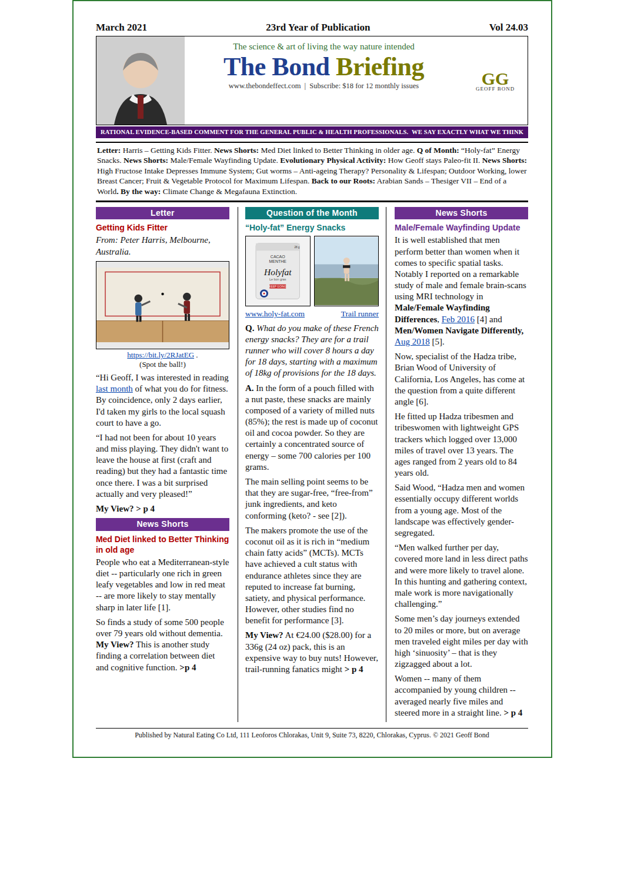March 2021
23rd Year of Publication
Vol 24.03
The science & art of living the way nature intended
The Bond Briefing
www.thebondeffect.com | Subscribe: $18 for 12 monthly issues
GGGEOFF BOND
RATIONAL EVIDENCE-BASED COMMENT FOR THE GENERAL PUBLIC & HEALTH PROFESSIONALS. WE SAY EXACTLY WHAT WE THINK
Letter: Harris – Getting Kids Fitter. News Shorts: Med Diet linked to Better Thinking in older age. Q of Month: “Holy-fat” Energy Snacks. News Shorts: Male/Female Wayfinding Update. Evolutionary Physical Activity: How Geoff stays Paleo-fit II. News Shorts: High Fructose Intake Depresses Immune System; Gut worms – Anti-ageing Therapy? Personality & Lifespan; Outdoor Working, lower Breast Cancer; Fruit & Vegetable Protocol for Maximum Lifespan. Back to our Roots: Arabian Sands – Thesiger VII – End of a World. By the way: Climate Change & Megafauna Extinction.
Letter
Getting Kids Fitter
From: Peter Harris, Melbourne, Australia.
https://bit.ly/2RJatEG .
(Spot the ball!)
“Hi Geoff, I was interested in reading last month of what you do for fitness. By coincidence, only 2 days earlier, I'd taken my girls to the local squash court to have a go.
“I had not been for about 10 years and miss playing. They didn't want to leave the house at first (craft and reading) but they had a fantastic time once there. I was a bit surprised actually and very pleased!”
My View? > p 4
News Shorts
Med Diet linked to Better Thinking in old age
People who eat a Mediterranean-style diet -- particularly one rich in green leafy vegetables and low in red meat -- are more likely to stay mentally sharp in later life [1].
So finds a study of some 500 people over 79 years old without dementia. My View? This is another study finding a correlation between diet and cognitive function. >p 4
Question of the Month
“Holy-fat” Energy Snacks
CACAO MENTHE Holyfat Le bon gras KEEP GOING 28 g
www.holy-fat.com Trail runner
Q. What do you make of these French energy snacks? They are for a trail runner who will cover 8 hours a day for 18 days, starting with a maximum of 18kg of provisions for the 18 days.
A. In the form of a pouch filled with a nut paste, these snacks are mainly composed of a variety of milled nuts (85%); the rest is made up of coconut oil and cocoa powder. So they are certainly a concentrated source of energy – some 700 calories per 100 grams.
The main selling point seems to be that they are sugar-free, “free-from” junk ingredients, and keto conforming (keto? - see [2]).
The makers promote the use of the coconut oil as it is rich in “medium chain fatty acids” (MCTs). MCTs have achieved a cult status with endurance athletes since they are reputed to increase fat burning, satiety, and physical performance. However, other studies find no benefit for performance [3].
My View? At €24.00 ($28.00) for a 336g (24 oz) pack, this is an expensive way to buy nuts! However, trail-running fanatics might > p 4
News Shorts
Male/Female Wayfinding Update
It is well established that men perform better than women when it comes to specific spatial tasks. Notably I reported on a remarkable study of male and female brain-scans using MRI technology in Male/Female Wayfinding Differences, Feb 2016 [4] and Men/Women Navigate Differently, Aug 2018 [5].
Now, specialist of the Hadza tribe, Brian Wood of University of California, Los Angeles, has come at the question from a quite different angle [6].
He fitted up Hadza tribesmen and tribeswomen with lightweight GPS trackers which logged over 13,000 miles of travel over 13 years. The ages ranged from 2 years old to 84 years old.
Said Wood, “Hadza men and women essentially occupy different worlds from a young age. Most of the landscape was effectively gender-segregated.
“Men walked further per day, covered more land in less direct paths and were more likely to travel alone. In this hunting and gathering context, male work is more navigationally challenging.”
Some men’s day journeys extended to 20 miles or more, but on average men traveled eight miles per day with high ‘sinuosity’ – that is they zigzagged about a lot.
Women -- many of them accompanied by young children -- averaged nearly five miles and steered more in a straight line. > p 4
Published by Natural Eating Co Ltd, 111 Leoforos Chlorakas, Unit 9, Suite 73, 8220, Chlorakas, Cyprus. © 2021 Geoff Bond